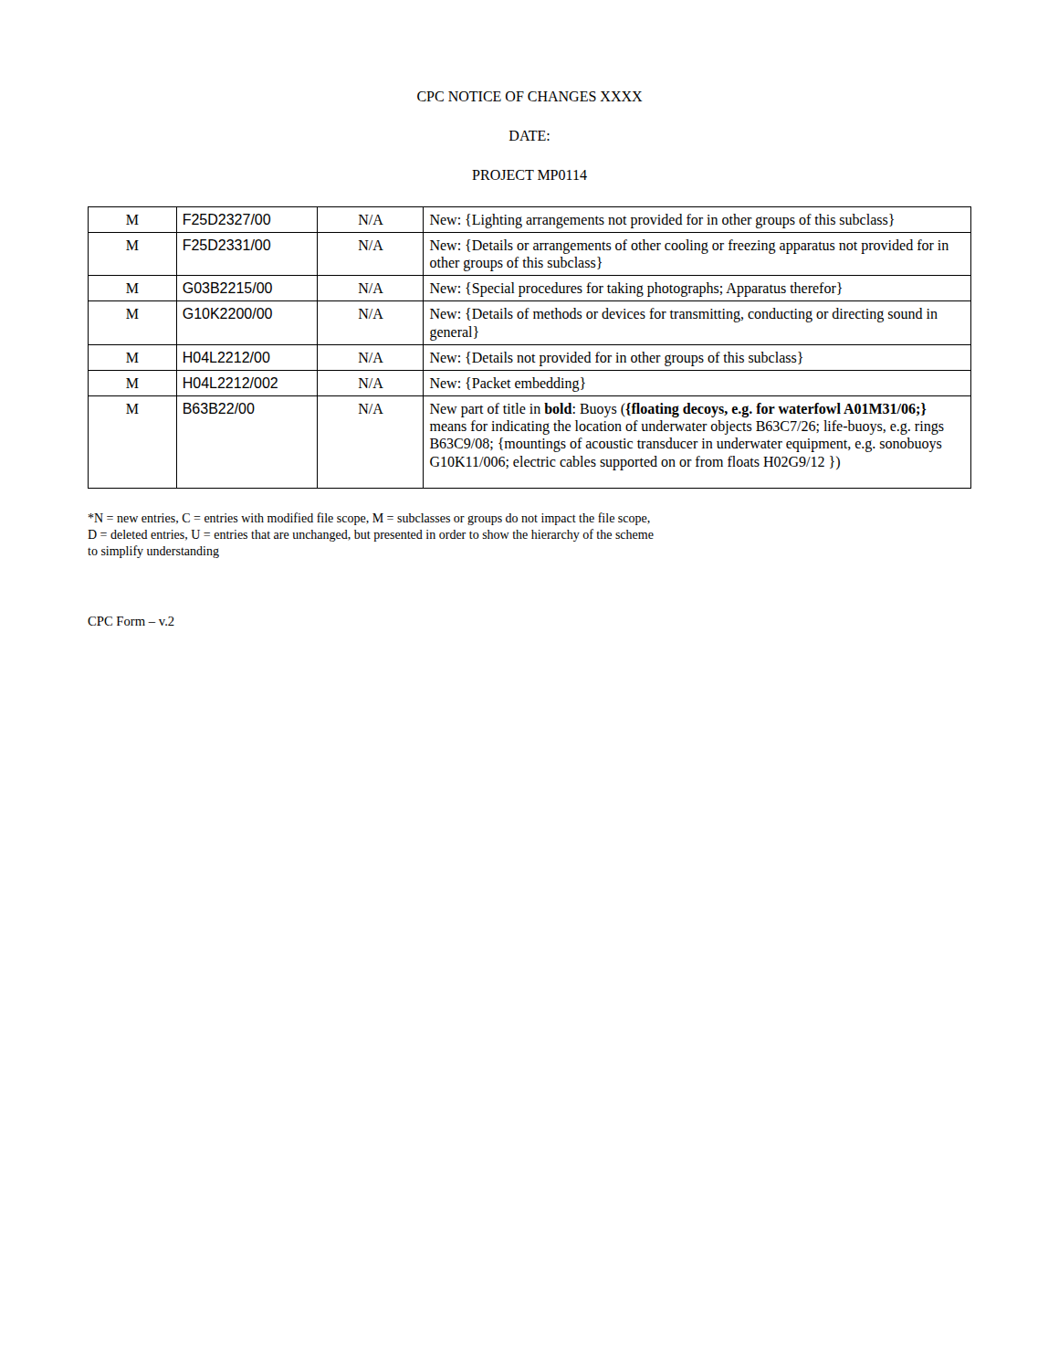CPC NOTICE OF CHANGES XXXX
DATE:
PROJECT MP0114
| M | F25D2327/00 | N/A | New: {Lighting arrangements not provided for in other groups of this subclass} |
| M | F25D2331/00 | N/A | New: {Details or arrangements of other cooling or freezing apparatus not provided for in other groups of this subclass} |
| M | G03B2215/00 | N/A | New: {Special procedures for taking photographs; Apparatus therefor} |
| M | G10K2200/00 | N/A | New: {Details of methods or devices for transmitting, conducting or directing sound in general} |
| M | H04L2212/00 | N/A | New: {Details not provided for in other groups of this subclass} |
| M | H04L2212/002 | N/A | New: {Packet embedding} |
| M | B63B22/00 | N/A | New part of title in bold : Buoys ( {floating decoys, e.g. for waterfowl A01M31/06;} means for indicating the location of underwater objects B63C7/26; life-buoys, e.g. rings B63C9/08; {mountings of acoustic transducer in underwater equipment, e.g. sonobuoys G10K11/006; electric cables supported on or from floats H02G9/12 }) |
*N = new entries, C = entries with modified file scope, M = subclasses or groups do not impact the file scope,
D = deleted entries, U = entries that are unchanged, but presented in order to show the hierarchy of the scheme
to simplify understanding
CPC Form – v.2